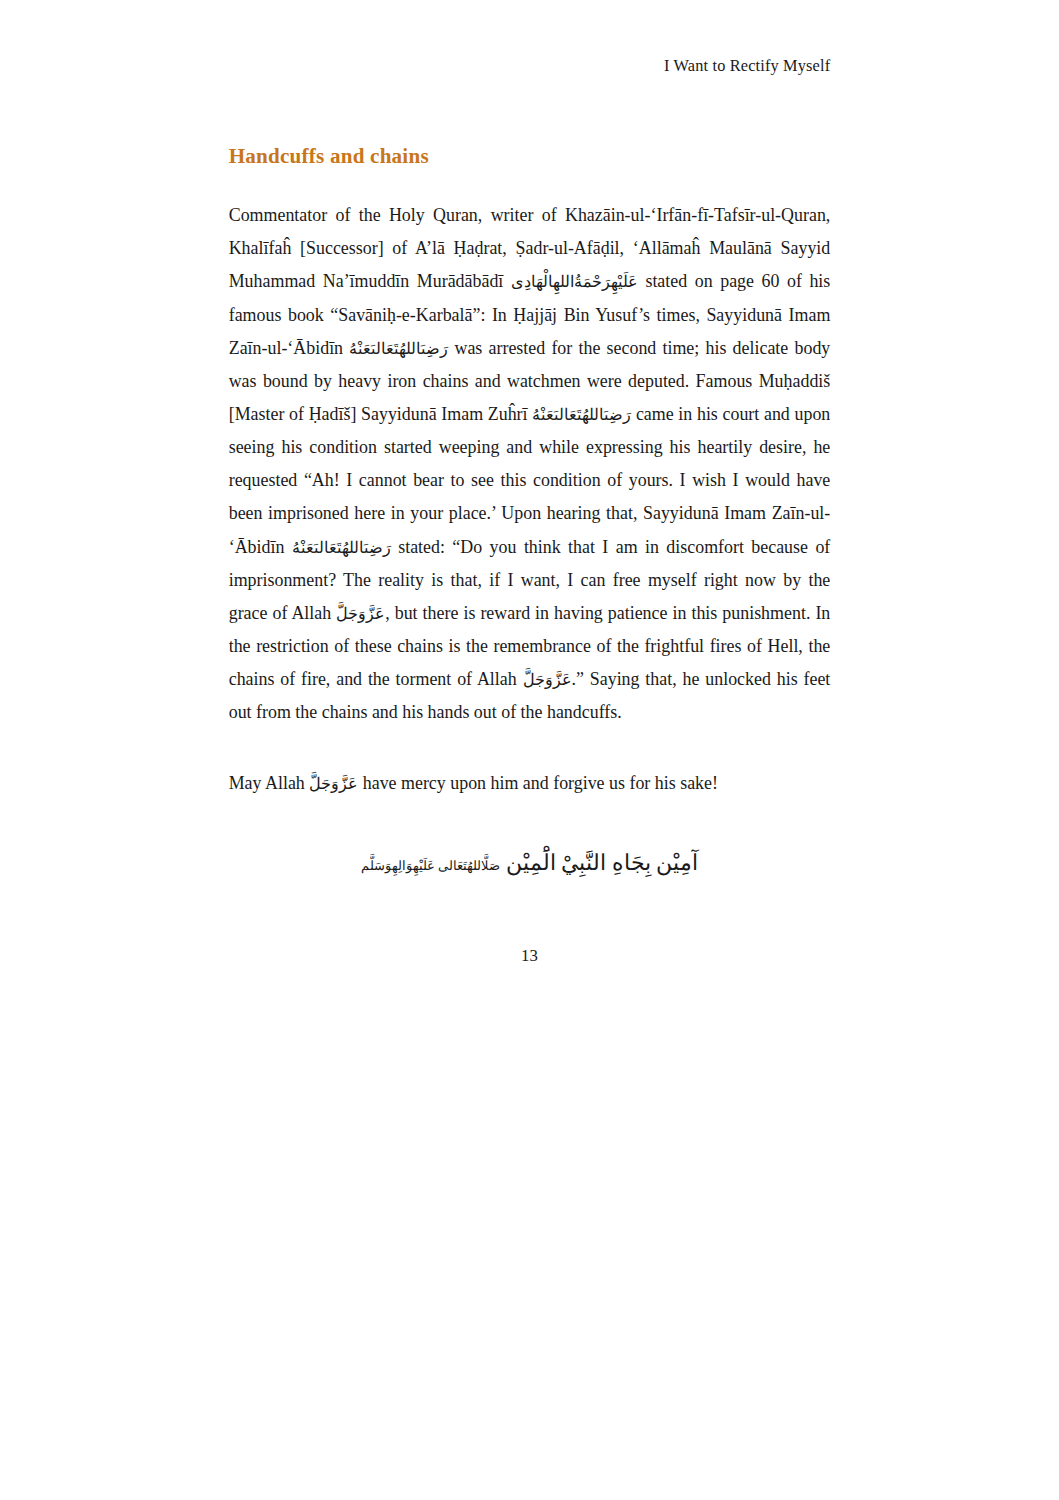I Want to Rectify Myself
Handcuffs and chains
Commentator of the Holy Quran, writer of Khazāin-ul-ʻIrfān-fī-Tafsīr-ul-Quran, Khalīfaĥ [Successor] of A’lā Ḥaḍrat, Ṣadr-ul-Afāḍil, ʻAllāmaĥ Maulānā Sayyid Muhammad Na’īmuddīn Murādābādī عَلَيْهِرَحْمَةُاللهِالْهَادِى stated on page 60 of his famous book “Savāniḥ-e-Karbalā”: In Ḥajjāj Bin Yusuf’s times, Sayyidunā Imam Zaīn-ul-ʻĀbidīn رَضِىَاللهُتَعَالىَعَنْهُ was arrested for the second time; his delicate body was bound by heavy iron chains and watchmen were deputed. Famous Muḥaddiš [Master of Ḥadīš] Sayyidunā Imam Zuĥrī رَضِىَاللهُتَعَالىَعَنْهُ came in his court and upon seeing his condition started weeping and while expressing his heartily desire, he requested “Ah! I cannot bear to see this condition of yours. I wish I would have been imprisoned here in your place.’ Upon hearing that, Sayyidunā Imam Zaīn-ul-ʻĀbidīn رَضِىَاللهُتَعَالىَعَنْهُ stated: “Do you think that I am in discomfort because of imprisonment? The reality is that, if I want, I can free myself right now by the grace of Allah عَزَّوَجَلَّ, but there is reward in having patience in this punishment. In the restriction of these chains is the remembrance of the frightful fires of Hell, the chains of fire, and the torment of Allah عَزَّوَجَلَّ.” Saying that, he unlocked his feet out from the chains and his hands out of the handcuffs.
May Allah عَزَّوَجَلَّ have mercy upon him and forgive us for his sake!
آمِيْن بِجَاهِ النَّبِيْ الَْمِيْن صَلَّاللهُتَعَالى عَلَيْهِوَالِهِوَسَلَّم
13